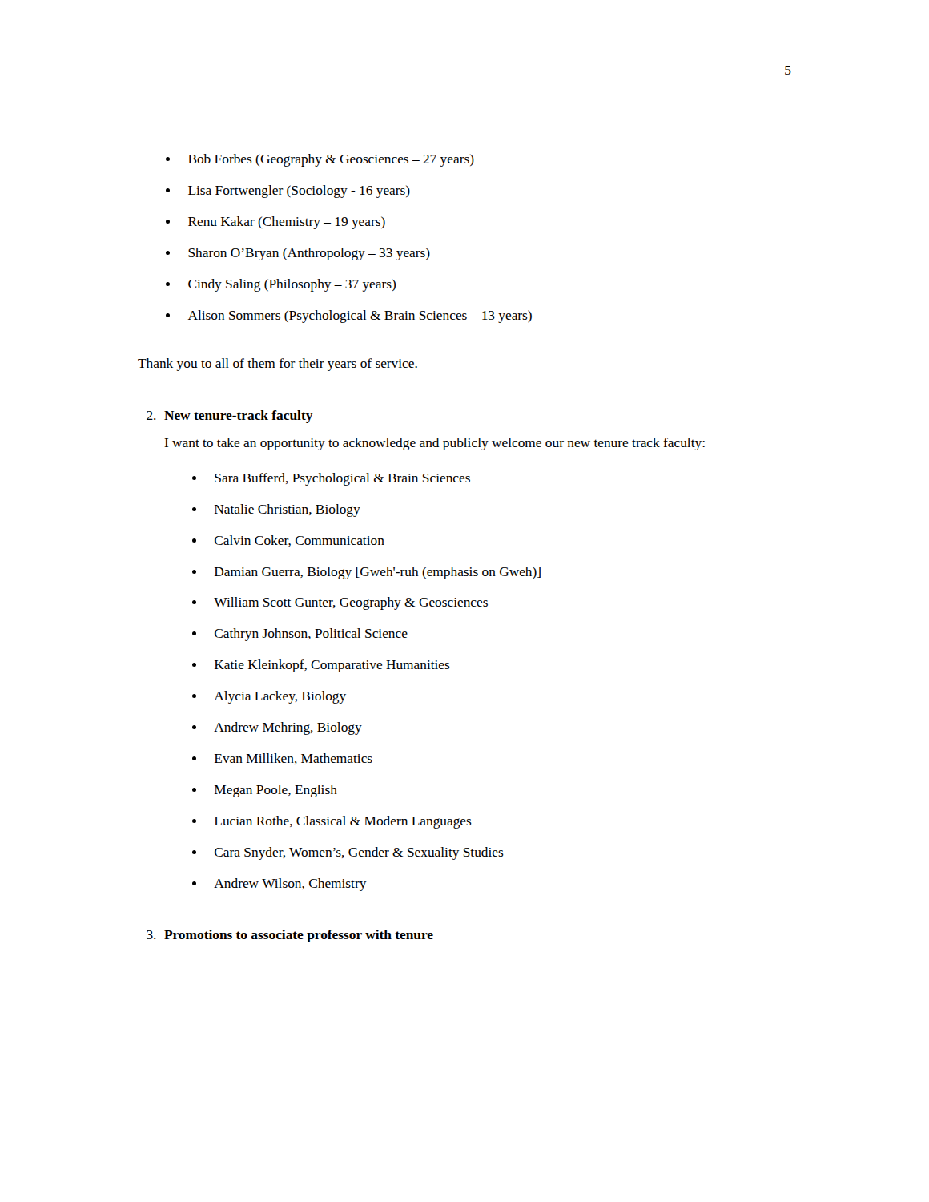5
Bob Forbes (Geography & Geosciences – 27 years)
Lisa Fortwengler (Sociology - 16 years)
Renu Kakar (Chemistry – 19 years)
Sharon O’Bryan (Anthropology – 33 years)
Cindy Saling (Philosophy – 37 years)
Alison Sommers (Psychological & Brain Sciences – 13 years)
Thank you to all of them for their years of service.
New tenure-track faculty
I want to take an opportunity to acknowledge and publicly welcome our new tenure track faculty:
Sara Bufferd, Psychological & Brain Sciences
Natalie Christian, Biology
Calvin Coker, Communication
Damian Guerra, Biology [Gweh'-ruh (emphasis on Gweh)]
William Scott Gunter, Geography & Geosciences
Cathryn Johnson, Political Science
Katie Kleinkopf, Comparative Humanities
Alycia Lackey, Biology
Andrew Mehring, Biology
Evan Milliken, Mathematics
Megan Poole, English
Lucian Rothe, Classical & Modern Languages
Cara Snyder, Women’s, Gender & Sexuality Studies
Andrew Wilson, Chemistry
Promotions to associate professor with tenure